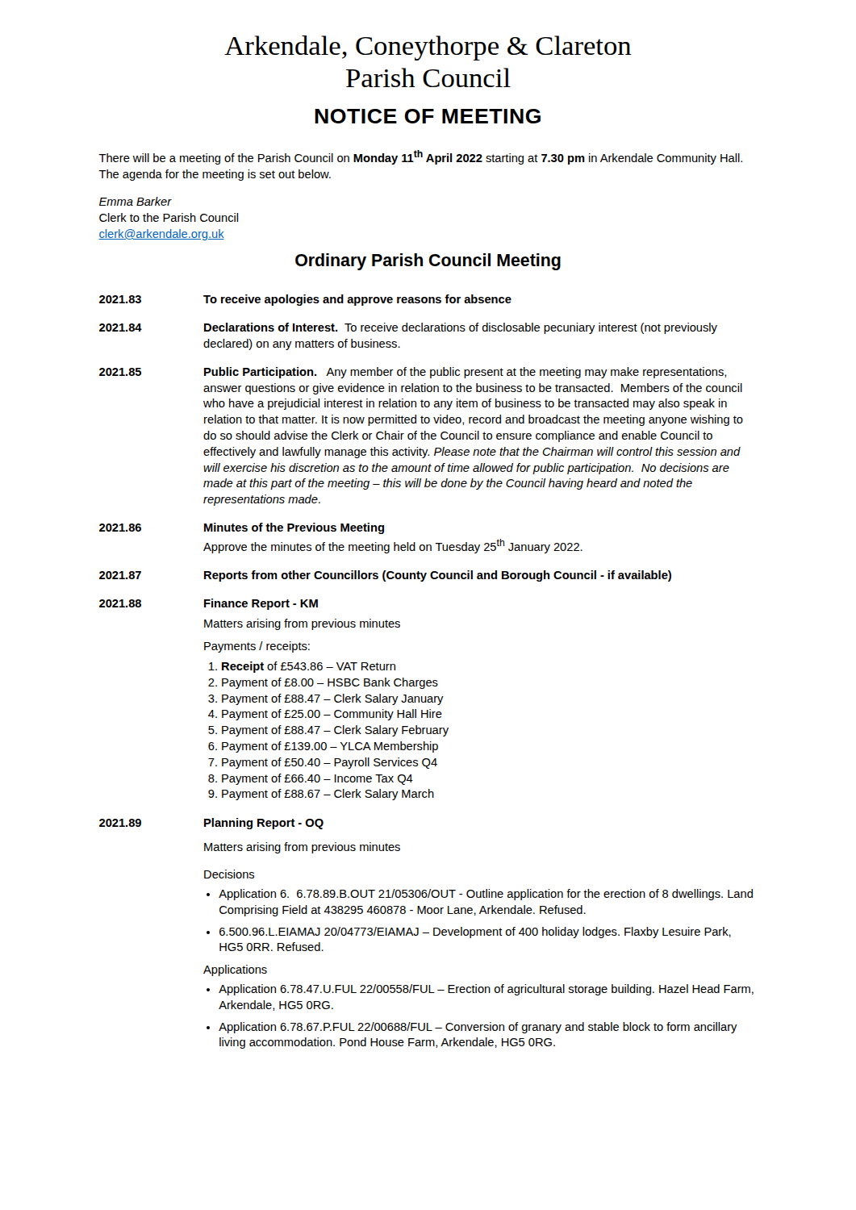Arkendale, Coneythorpe & Clareton
Parish Council
NOTICE OF MEETING
There will be a meeting of the Parish Council on Monday 11th April 2022 starting at 7.30 pm in Arkendale Community Hall. The agenda for the meeting is set out below.
Emma Barker
Clerk to the Parish Council
clerk@arkendale.org.uk
Ordinary Parish Council Meeting
| 2021.83 | To receive apologies and approve reasons for absence |
| 2021.84 | Declarations of Interest. To receive declarations of disclosable pecuniary interest (not previously declared) on any matters of business. |
| 2021.85 | Public Participation. Any member of the public present at the meeting may make representations, answer questions or give evidence in relation to the business to be transacted. Members of the council who have a prejudicial interest in relation to any item of business to be transacted may also speak in relation to that matter. It is now permitted to video, record and broadcast the meeting anyone wishing to do so should advise the Clerk or Chair of the Council to ensure compliance and enable Council to effectively and lawfully manage this activity. Please note that the Chairman will control this session and will exercise his discretion as to the amount of time allowed for public participation. No decisions are made at this part of the meeting – this will be done by the Council having heard and noted the representations made . |
| 2021.86 | Minutes of the Previous Meeting Approve the minutes of the meeting held on Tuesday 25 th January 2022. |
| 2021.87 | Reports from other Councillors (County Council and Borough Council - if available) |
| 2021.88 | Finance Report - KM Matters arising from previous minutes Payments / receipts: Receipt of £543.86 – VAT Return Payment of £8.00 – HSBC Bank Charges Payment of £88.47 – Clerk Salary January Payment of £25.00 – Community Hall Hire Payment of £88.47 – Clerk Salary February Payment of £139.00 – YLCA Membership Payment of £50.40 – Payroll Services Q4 Payment of £66.40 – Income Tax Q4 Payment of £88.67 – Clerk Salary March |
| 2021.89 | Planning Report - OQ Matters arising from previous minutes Decisions Application 6. 6.78.89.B.OUT 21/05306/OUT - Outline application for the erection of 8 dwellings. Land Comprising Field at 438295 460878 - Moor Lane, Arkendale. Refused. 6.500.96.L.EIAMAJ 20/04773/EIAMAJ – Development of 400 holiday lodges. Flaxby Lesuire Park, HG5 0RR. Refused. Applications Application 6.78.47.U.FUL 22/00558/FUL – Erection of agricultural storage building. Hazel Head Farm, Arkendale, HG5 0RG. Application 6.78.67.P.FUL 22/00688/FUL – Conversion of granary and stable block to form ancillary living accommodation. Pond House Farm, Arkendale, HG5 0RG. |